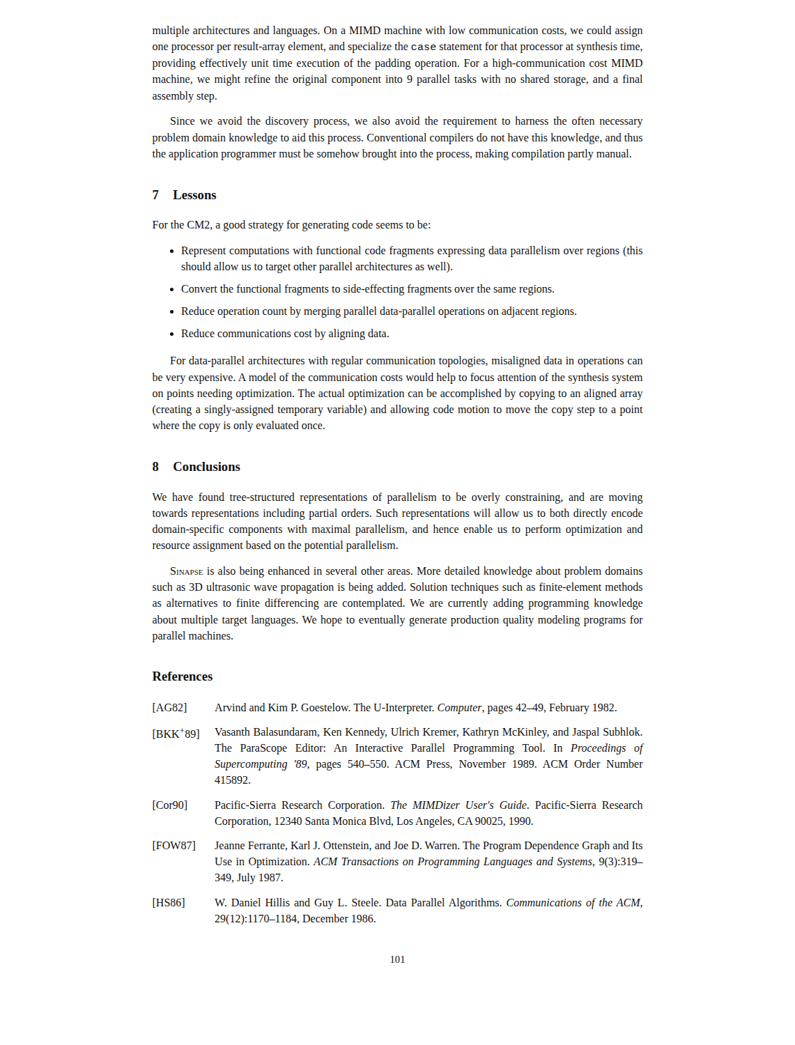multiple architectures and languages. On a MIMD machine with low communication costs, we could assign one processor per result-array element, and specialize the case statement for that processor at synthesis time, providing effectively unit time execution of the padding operation. For a high-communication cost MIMD machine, we might refine the original component into 9 parallel tasks with no shared storage, and a final assembly step.
Since we avoid the discovery process, we also avoid the requirement to harness the often necessary problem domain knowledge to aid this process. Conventional compilers do not have this knowledge, and thus the application programmer must be somehow brought into the process, making compilation partly manual.
7 Lessons
For the CM2, a good strategy for generating code seems to be:
Represent computations with functional code fragments expressing data parallelism over regions (this should allow us to target other parallel architectures as well).
Convert the functional fragments to side-effecting fragments over the same regions.
Reduce operation count by merging parallel data-parallel operations on adjacent regions.
Reduce communications cost by aligning data.
For data-parallel architectures with regular communication topologies, misaligned data in operations can be very expensive. A model of the communication costs would help to focus attention of the synthesis system on points needing optimization. The actual optimization can be accomplished by copying to an aligned array (creating a singly-assigned temporary variable) and allowing code motion to move the copy step to a point where the copy is only evaluated once.
8 Conclusions
We have found tree-structured representations of parallelism to be overly constraining, and are moving towards representations including partial orders. Such representations will allow us to both directly encode domain-specific components with maximal parallelism, and hence enable us to perform optimization and resource assignment based on the potential parallelism.
Sinapse is also being enhanced in several other areas. More detailed knowledge about problem domains such as 3D ultrasonic wave propagation is being added. Solution techniques such as finite-element methods as alternatives to finite differencing are contemplated. We are currently adding programming knowledge about multiple target languages. We hope to eventually generate production quality modeling programs for parallel machines.
References
[AG82]
Arvind and Kim P. Goestelow. The U-Interpreter. Computer, pages 42–49, February 1982.
[BKK+89]
Vasanth Balasundaram, Ken Kennedy, Ulrich Kremer, Kathryn McKinley, and Jaspal Subhlok. The ParaScope Editor: An Interactive Parallel Programming Tool. In Proceedings of Supercomputing '89, pages 540–550. ACM Press, November 1989. ACM Order Number 415892.
[Cor90]
Pacific-Sierra Research Corporation. The MIMDizer User's Guide. Pacific-Sierra Research Corporation, 12340 Santa Monica Blvd, Los Angeles, CA 90025, 1990.
[FOW87]
Jeanne Ferrante, Karl J. Ottenstein, and Joe D. Warren. The Program Dependence Graph and Its Use in Optimization. ACM Transactions on Programming Languages and Systems, 9(3):319–349, July 1987.
[HS86]
W. Daniel Hillis and Guy L. Steele. Data Parallel Algorithms. Communications of the ACM, 29(12):1170–1184, December 1986.
101